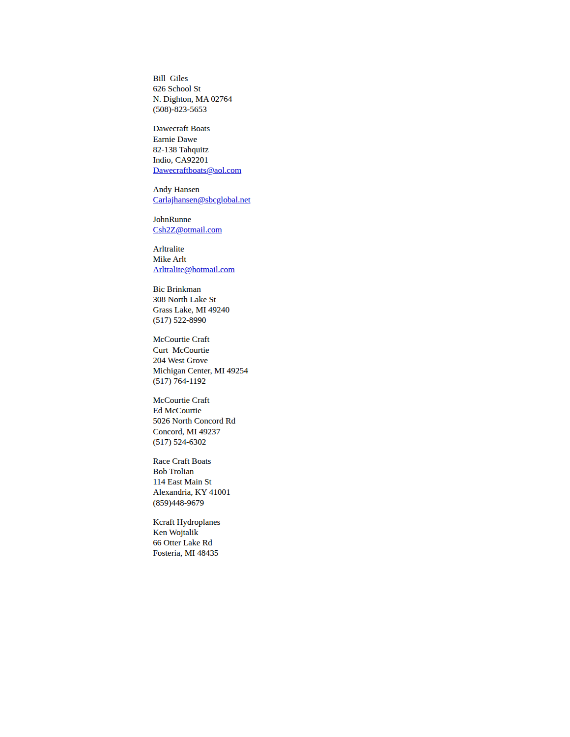Bill Giles
626 School St
N. Dighton, MA 02764
(508)-823-5653
Dawecraft Boats
Earnie Dawe
82-138 Tahquitz
Indio, CA92201
Dawecraftboats@aol.com
Andy Hansen
Carlajhansen@sbcglobal.net
JohnRunne
Csh2Z@otmail.com
Arltralite
Mike Arlt
Arltralite@hotmail.com
Bic Brinkman
308 North Lake St
Grass Lake, MI 49240
(517) 522-8990
McCourtie Craft
Curt McCourtie
204 West Grove
Michigan Center, MI 49254
(517) 764-1192
McCourtie Craft
Ed McCourtie
5026 North Concord Rd
Concord, MI 49237
(517) 524-6302
Race Craft Boats
Bob Trolian
114 East Main St
Alexandria, KY 41001
(859)448-9679
Kcraft Hydroplanes
Ken Wojtalik
66 Otter Lake Rd
Fosteria, MI 48435